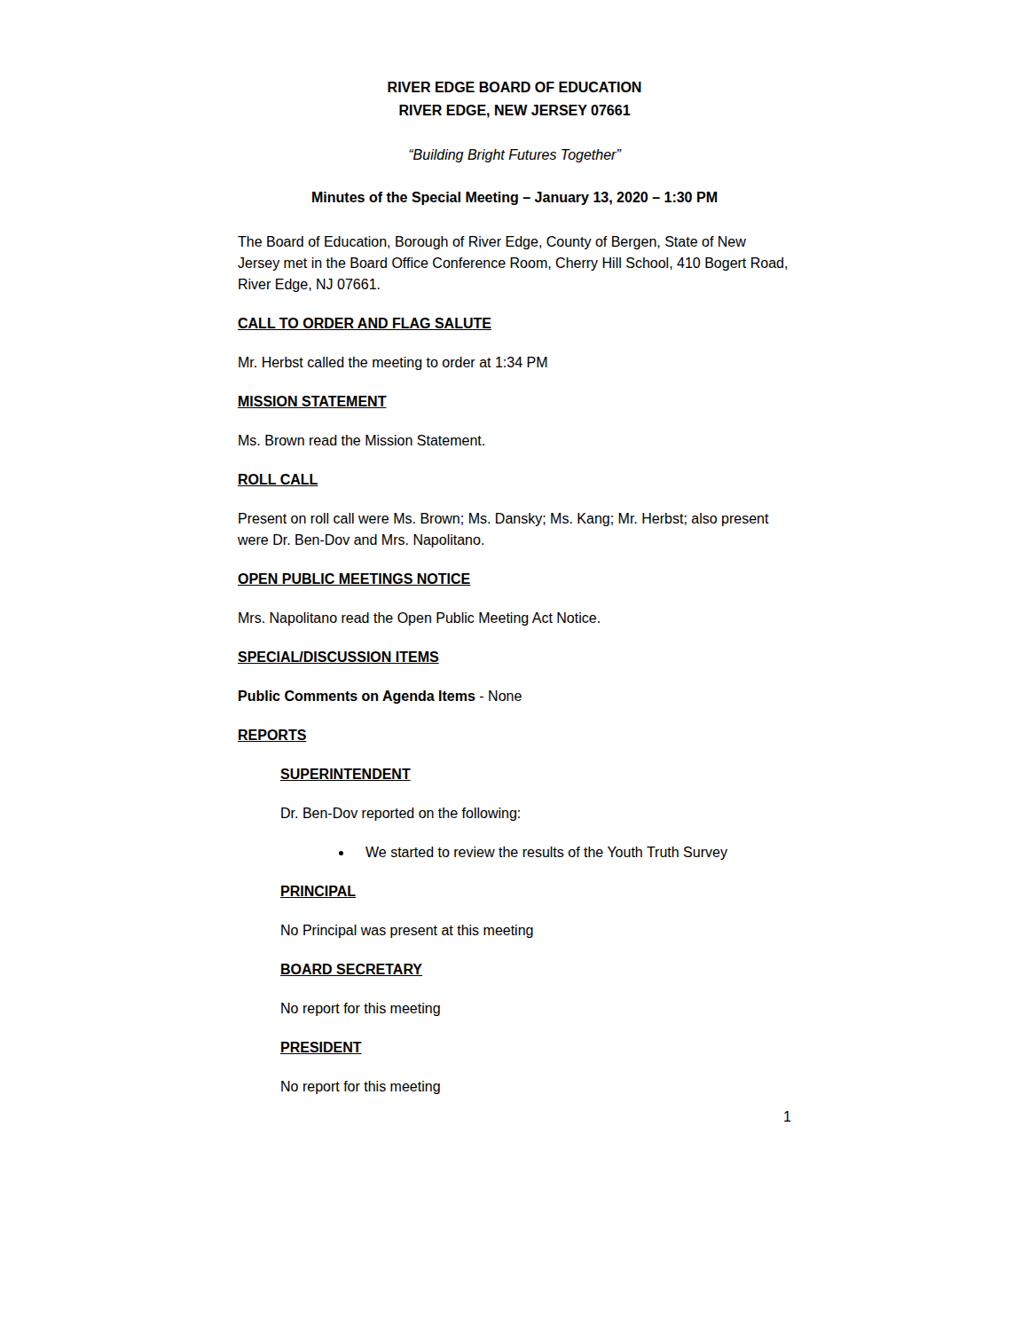RIVER EDGE BOARD OF EDUCATION
RIVER EDGE, NEW JERSEY 07661
“Building Bright Futures Together”
Minutes of the Special Meeting – January 13, 2020 – 1:30 PM
The Board of Education, Borough of River Edge, County of Bergen, State of New Jersey met in the Board Office Conference Room, Cherry Hill School, 410 Bogert Road, River Edge, NJ 07661.
CALL TO ORDER AND FLAG SALUTE
Mr. Herbst called the meeting to order at 1:34 PM
MISSION STATEMENT
Ms. Brown read the Mission Statement.
ROLL CALL
Present on roll call were Ms. Brown; Ms. Dansky; Ms. Kang; Mr. Herbst; also present were Dr. Ben-Dov and Mrs. Napolitano.
OPEN PUBLIC MEETINGS NOTICE
Mrs. Napolitano read the Open Public Meeting Act Notice.
SPECIAL/DISCUSSION ITEMS
Public Comments on Agenda Items - None
REPORTS
SUPERINTENDENT
Dr. Ben-Dov reported on the following:
We started to review the results of the Youth Truth Survey
PRINCIPAL
No Principal was present at this meeting
BOARD SECRETARY
No report for this meeting
PRESIDENT
No report for this meeting
1